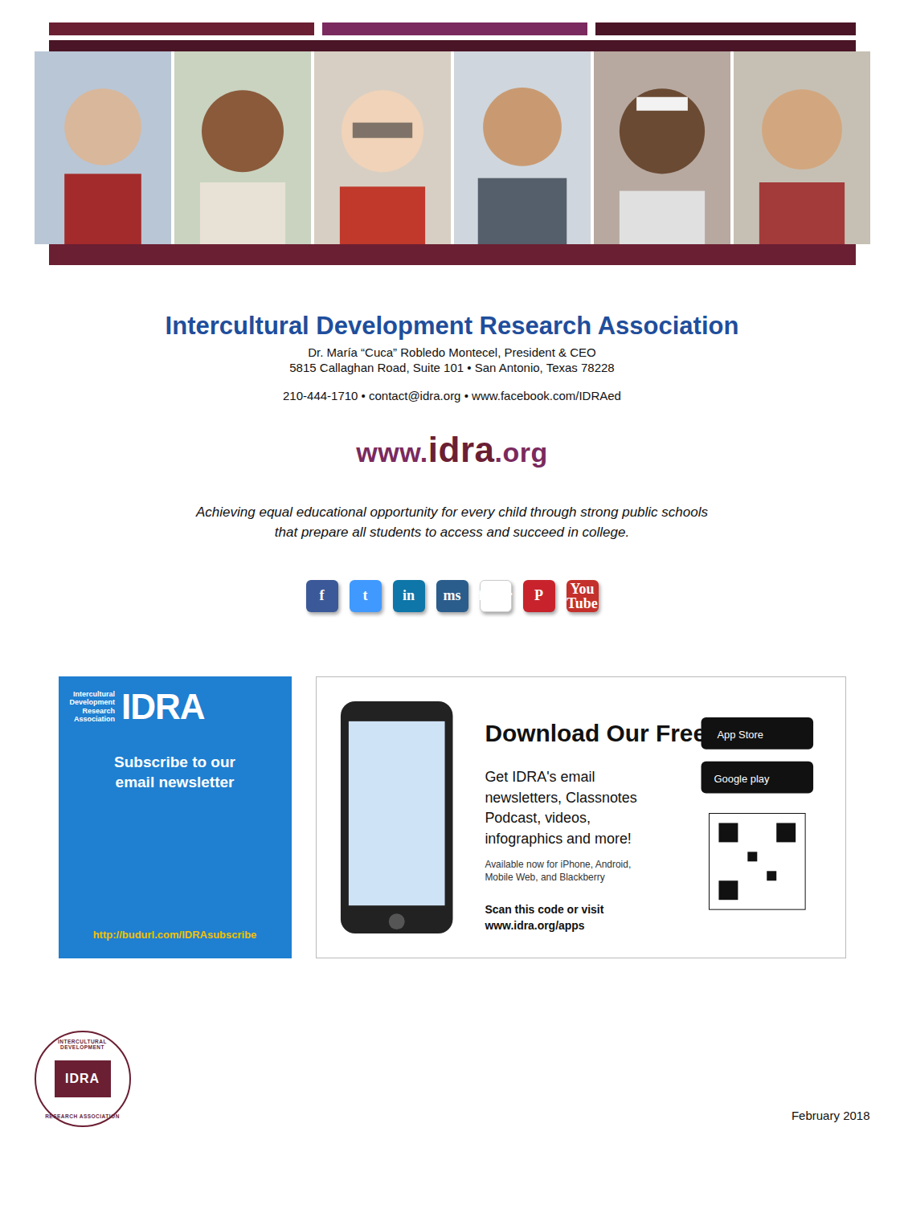Intercultural Development Research Association
Dr. María “Cuca” Robledo Montecel, President & CEO
5815 Callaghan Road, Suite 101 • San Antonio, Texas 78228
210-444-1710 • contact@idra.org • www.facebook.com/IDRAed
www.idra.org
Achieving equal educational opportunity for every child through strong public schools
that prepare all students to access and succeed in college.
f
t
in
ms
flickr
P
You
Tube
Intercultural
Development
Research
Association
IDRA
Subscribe to our
email newsletter
http://budurl.com/IDRAsubscribe
INTERCULTURAL DEVELOPMENT
IDRA
RESEARCH ASSOCIATION
February 2018